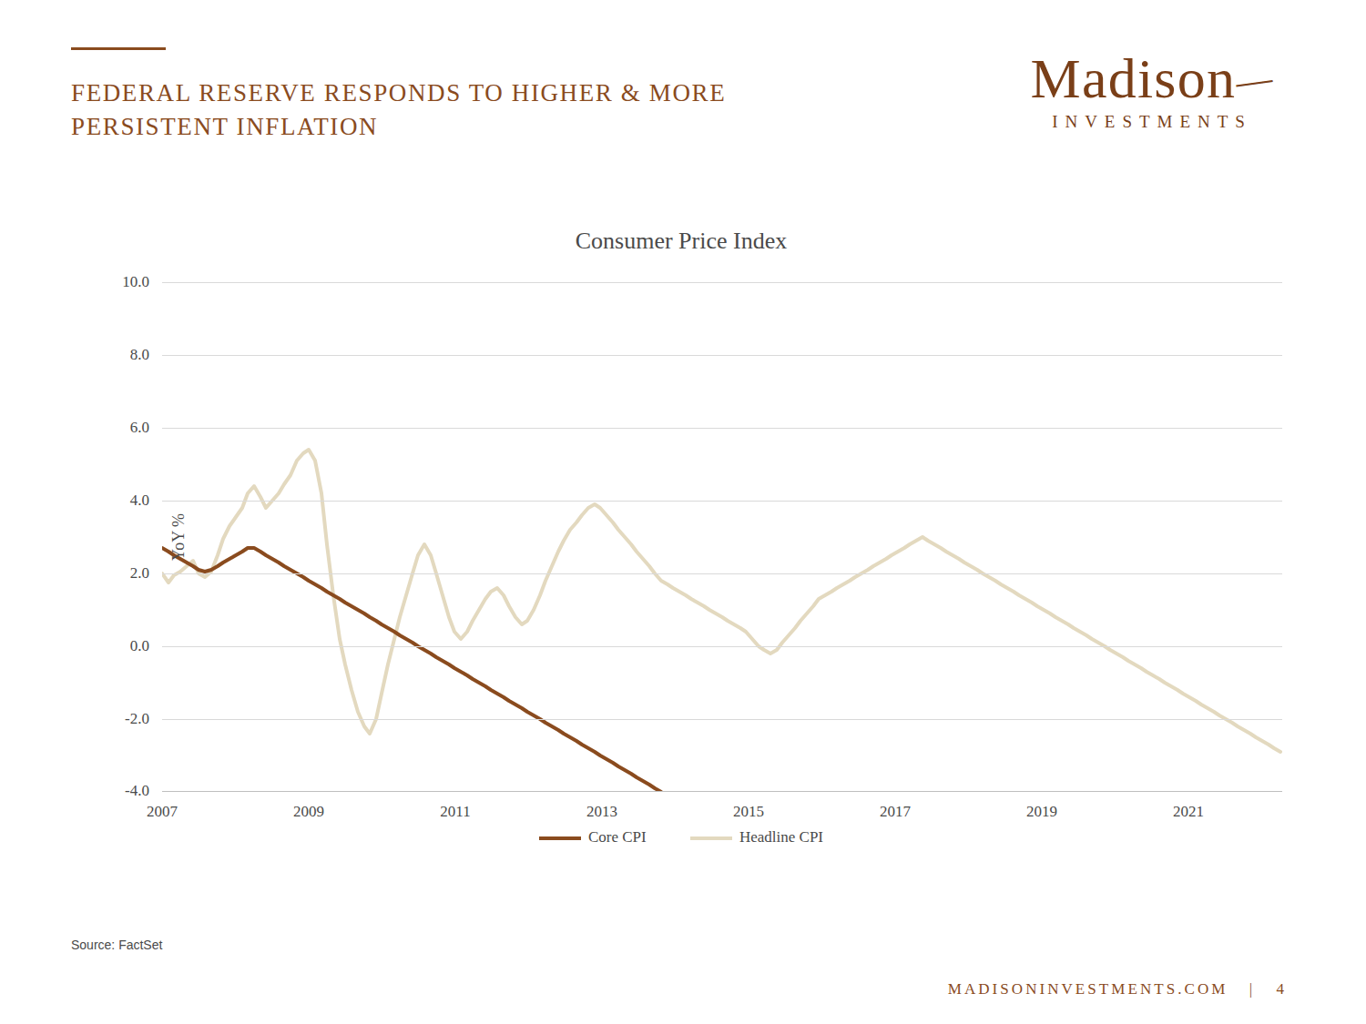Federal Reserve Responds to Higher & More
Persistent Inflation
Madison—
Investments
Consumer Price Index
10.0
8.0
6.0
4.0
2.0
0.0
-2.0
-4.0
YoY %
2007 2009 2011 2013 2015 2017 2019 2021
Core CPI Headline CPI
Source: FactSet
Madisoninvestments.com | 4